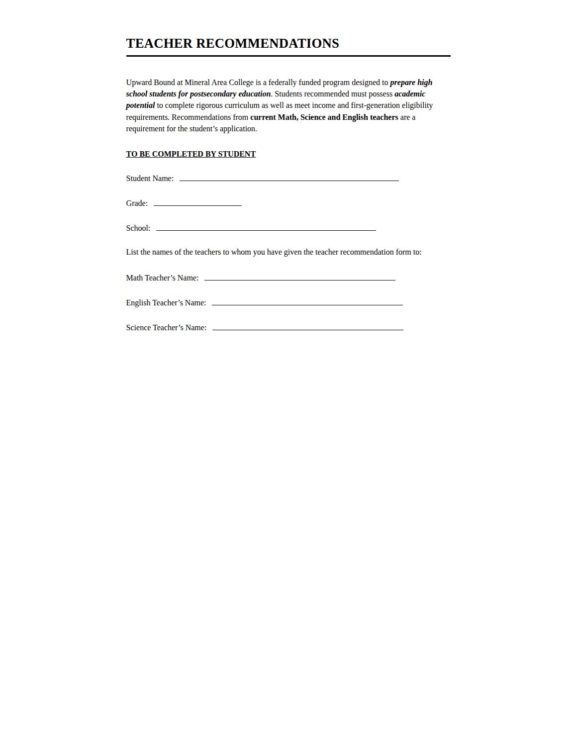TEACHER RECOMMENDATIONS
Upward Bound at Mineral Area College is a federally funded program designed to prepare high school students for postsecondary education. Students recommended must possess academic potential to complete rigorous curriculum as well as meet income and first-generation eligibility requirements. Recommendations from current Math, Science and English teachers are a requirement for the student’s application.
TO BE COMPLETED BY STUDENT
Student Name:
Grade:
School:
List the names of the teachers to whom you have given the teacher recommendation form to:
Math Teacher’s Name:
English Teacher’s Name:
Science Teacher’s Name: